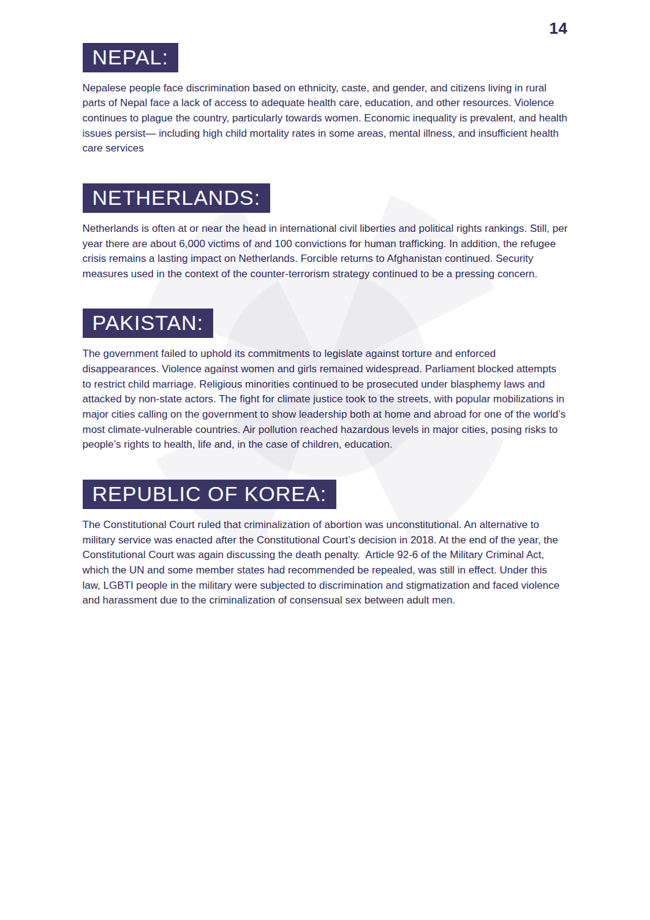14
Nepal:
Nepalese people face discrimination based on ethnicity, caste, and gender, and citizens living in rural parts of Nepal face a lack of access to adequate health care, education, and other resources. Violence continues to plague the country, particularly towards women. Economic inequality is prevalent, and health issues persist— including high child mortality rates in some areas, mental illness, and insufficient health care services
Netherlands:
Netherlands is often at or near the head in international civil liberties and political rights rankings. Still, per year there are about 6,000 victims of and 100 convictions for human trafficking. In addition, the refugee crisis remains a lasting impact on Netherlands. Forcible returns to Afghanistan continued. Security measures used in the context of the counter-terrorism strategy continued to be a pressing concern.
Pakistan:
The government failed to uphold its commitments to legislate against torture and enforced disappearances. Violence against women and girls remained widespread. Parliament blocked attempts to restrict child marriage. Religious minorities continued to be prosecuted under blasphemy laws and attacked by non-state actors. The fight for climate justice took to the streets, with popular mobilizations in major cities calling on the government to show leadership both at home and abroad for one of the world’s most climate-vulnerable countries. Air pollution reached hazardous levels in major cities, posing risks to people’s rights to health, life and, in the case of children, education.
Republic of Korea:
The Constitutional Court ruled that criminalization of abortion was unconstitutional. An alternative to military service was enacted after the Constitutional Court’s decision in 2018. At the end of the year, the Constitutional Court was again discussing the death penalty. Article 92-6 of the Military Criminal Act, which the UN and some member states had recommended be repealed, was still in effect. Under this law, LGBTI people in the military were subjected to discrimination and stigmatization and faced violence and harassment due to the criminalization of consensual sex between adult men.